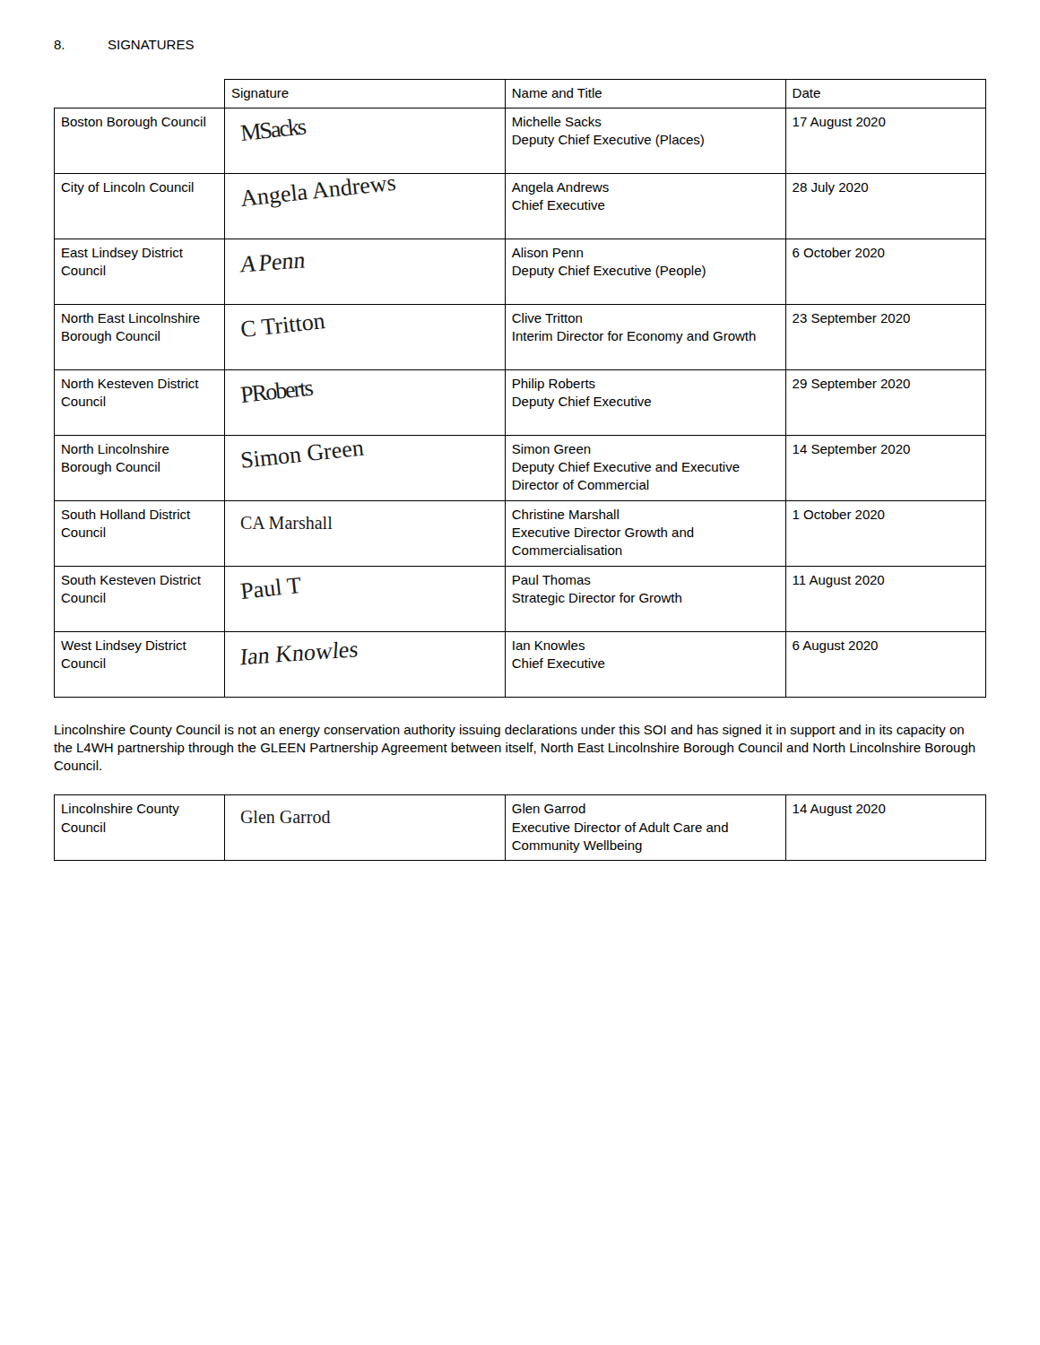8. SIGNATURES
| | Signature | Name and Title | Date |
| --- | --- | --- | --- |
| Boston Borough Council | M Sacks | Michelle Sacks Deputy Chief Executive (Places) | 17 August 2020 |
| City of Lincoln Council | Angela Andrews | Angela Andrews Chief Executive | 28 July 2020 |
| East Lindsey District Council | A Penn | Alison Penn Deputy Chief Executive (People) | 6 October 2020 |
| North East Lincolnshire Borough Council | C Tritton | Clive Tritton Interim Director for Economy and Growth | 23 September 2020 |
| North Kesteven District Council | P Roberts | Philip Roberts Deputy Chief Executive | 29 September 2020 |
| North Lincolnshire Borough Council | Simon Green | Simon Green Deputy Chief Executive and Executive Director of Commercial | 14 September 2020 |
| South Holland District Council | CA Marshall | Christine Marshall Executive Director Growth and Commercialisation | 1 October 2020 |
| South Kesteven District Council | Paul T | Paul Thomas Strategic Director for Growth | 11 August 2020 |
| West Lindsey District Council | Ian Knowles | Ian Knowles Chief Executive | 6 August 2020 |
Lincolnshire County Council is not an energy conservation authority issuing declarations under this SOI and has signed it in support and in its capacity on the L4WH partnership through the GLEEN Partnership Agreement between itself, North East Lincolnshire Borough Council and North Lincolnshire Borough Council.
| Lincolnshire County Council | Glen Garrod | Glen Garrod Executive Director of Adult Care and Community Wellbeing | 14 August 2020 |